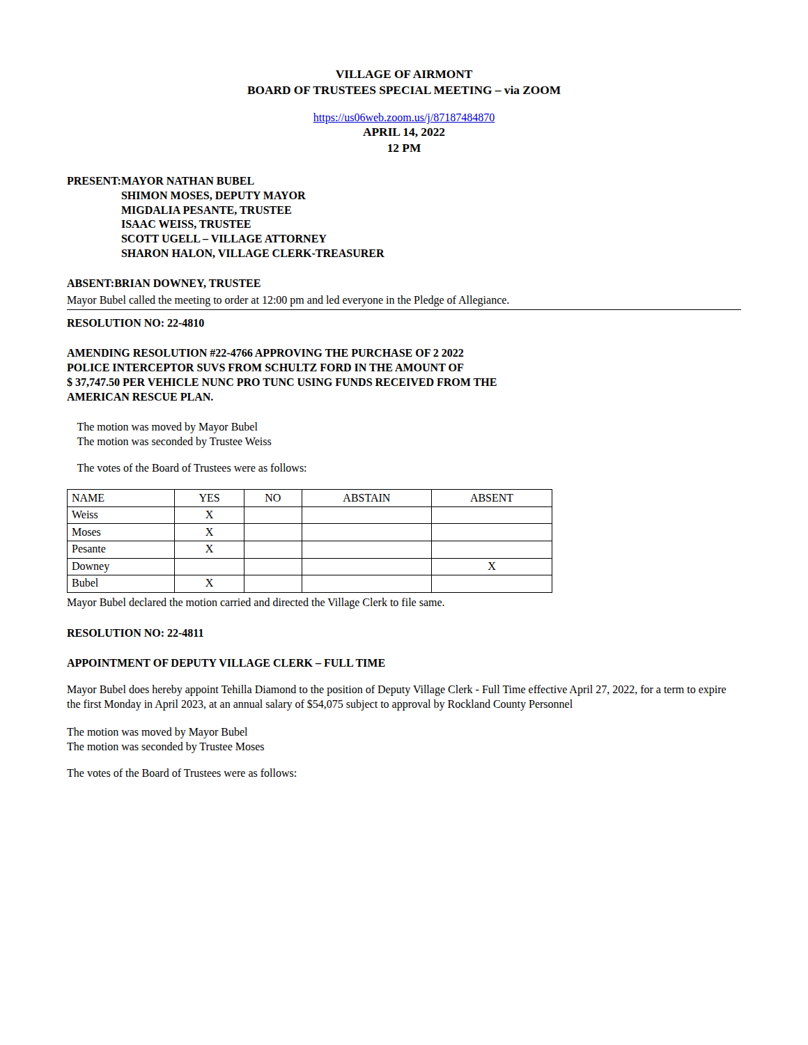VILLAGE OF AIRMONT
BOARD OF TRUSTEES SPECIAL MEETING – via ZOOM
https://us06web.zoom.us/j/87187484870
APRIL 14, 2022
12 PM
| PRESENT: | MAYOR NATHAN BUBEL SHIMON MOSES, DEPUTY MAYOR MIGDALIA PESANTE, TRUSTEE ISAAC WEISS, TRUSTEE SCOTT UGELL – VILLAGE ATTORNEY SHARON HALON, VILLAGE CLERK-TREASURER |
| ABSENT: | BRIAN DOWNEY, TRUSTEE |
Mayor Bubel called the meeting to order at 12:00 pm and led everyone in the Pledge of Allegiance.
RESOLUTION NO: 22-4810
AMENDING RESOLUTION #22-4766 APPROVING THE PURCHASE OF 2 2022
POLICE INTERCEPTOR SUVS FROM SCHULTZ FORD IN THE AMOUNT OF
$ 37,747.50 PER VEHICLE NUNC PRO TUNC USING FUNDS RECEIVED FROM THE
AMERICAN RESCUE PLAN.
The motion was moved by Mayor Bubel
The motion was seconded by Trustee Weiss
The votes of the Board of Trustees were as follows:
| NAME | YES | NO | ABSTAIN | ABSENT |
| --- | --- | --- | --- | --- |
| Weiss | X | | | |
| Moses | X | | | |
| Pesante | X | | | |
| Downey | | | | X |
| Bubel | X | | | |
Mayor Bubel declared the motion carried and directed the Village Clerk to file same.
RESOLUTION NO: 22-4811
APPOINTMENT OF DEPUTY VILLAGE CLERK – FULL TIME
Mayor Bubel does hereby appoint Tehilla Diamond to the position of Deputy Village Clerk - Full Time effective April 27, 2022, for a term to expire the first Monday in April 2023, at an annual salary of $54,075 subject to approval by Rockland County Personnel
The motion was moved by Mayor Bubel
The motion was seconded by Trustee Moses
The votes of the Board of Trustees were as follows: